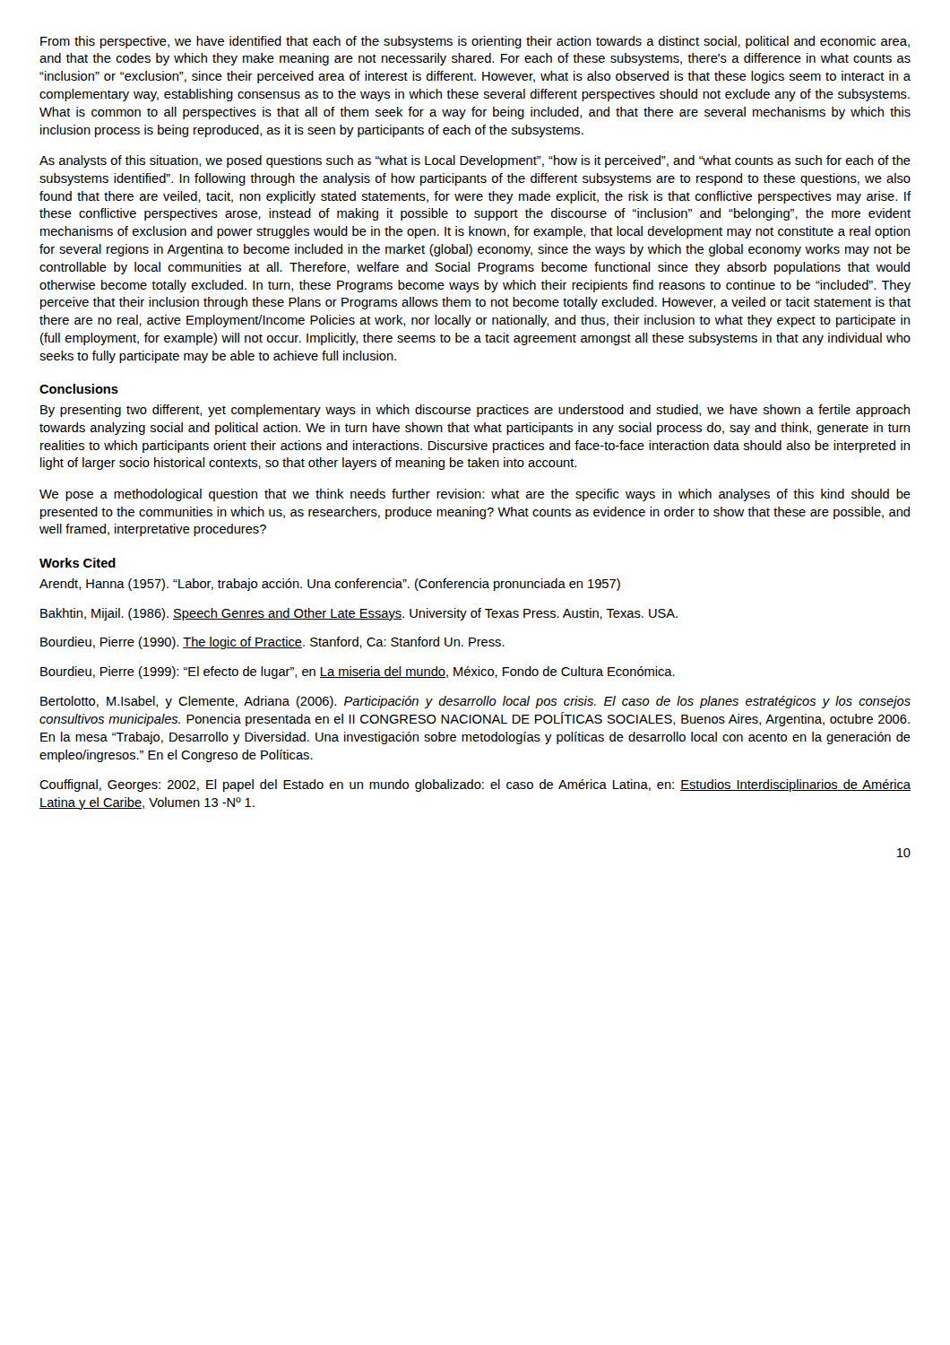From this perspective, we have identified that each of the subsystems is orienting their action towards a distinct social, political and economic area, and that the codes by which they make meaning are not necessarily shared. For each of these subsystems, there's a difference in what counts as “inclusion” or “exclusion”, since their perceived area of interest is different. However, what is also observed is that these logics seem to interact in a complementary way, establishing consensus as to the ways in which these several different perspectives should not exclude any of the subsystems. What is common to all perspectives is that all of them seek for a way for being included, and that there are several mechanisms by which this inclusion process is being reproduced, as it is seen by participants of each of the subsystems.
As analysts of this situation, we posed questions such as “what is Local Development”, “how is it perceived”, and “what counts as such for each of the subsystems identified”. In following through the analysis of how participants of the different subsystems are to respond to these questions, we also found that there are veiled, tacit, non explicitly stated statements, for were they made explicit, the risk is that conflictive perspectives may arise. If these conflictive perspectives arose, instead of making it possible to support the discourse of “inclusion” and “belonging”, the more evident mechanisms of exclusion and power struggles would be in the open. It is known, for example, that local development may not constitute a real option for several regions in Argentina to become included in the market (global) economy, since the ways by which the global economy works may not be controllable by local communities at all. Therefore, welfare and Social Programs become functional since they absorb populations that would otherwise become totally excluded. In turn, these Programs become ways by which their recipients find reasons to continue to be “included”. They perceive that their inclusion through these Plans or Programs allows them to not become totally excluded. However, a veiled or tacit statement is that there are no real, active Employment/Income Policies at work, nor locally or nationally, and thus, their inclusion to what they expect to participate in (full employment, for example) will not occur. Implicitly, there seems to be a tacit agreement amongst all these subsystems in that any individual who seeks to fully participate may be able to achieve full inclusion.
Conclusions
By presenting two different, yet complementary ways in which discourse practices are understood and studied, we have shown a fertile approach towards analyzing social and political action. We in turn have shown that what participants in any social process do, say and think, generate in turn realities to which participants orient their actions and interactions. Discursive practices and face-to-face interaction data should also be interpreted in light of larger socio historical contexts, so that other layers of meaning be taken into account.
We pose a methodological question that we think needs further revision: what are the specific ways in which analyses of this kind should be presented to the communities in which us, as researchers, produce meaning? What counts as evidence in order to show that these are possible, and well framed, interpretative procedures?
Works Cited
Arendt, Hanna (1957). “Labor, trabajo acción. Una conferencia”. (Conferencia pronunciada en 1957)
Bakhtin, Mijail. (1986). Speech Genres and Other Late Essays. University of Texas Press. Austin, Texas. USA.
Bourdieu, Pierre (1990). The logic of Practice. Stanford, Ca: Stanford Un. Press.
Bourdieu, Pierre (1999): “El efecto de lugar”, en La miseria del mundo, México, Fondo de Cultura Económica.
Bertolotto, M.Isabel, y Clemente, Adriana (2006). Participación y desarrollo local pos crisis. El caso de los planes estratégicos y los consejos consultivos municipales. Ponencia presentada en el II CONGRESO NACIONAL DE POLÍTICAS SOCIALES, Buenos Aires, Argentina, octubre 2006. En la mesa “Trabajo, Desarrollo y Diversidad. Una investigación sobre metodologías y políticas de desarrollo local con acento en la generación de empleo/ingresos.” En el Congreso de Políticas.
Couffignal, Georges: 2002, El papel del Estado en un mundo globalizado: el caso de América Latina, en: Estudios Interdisciplinarios de América Latina y el Caribe, Volumen 13 -Nº 1.
10